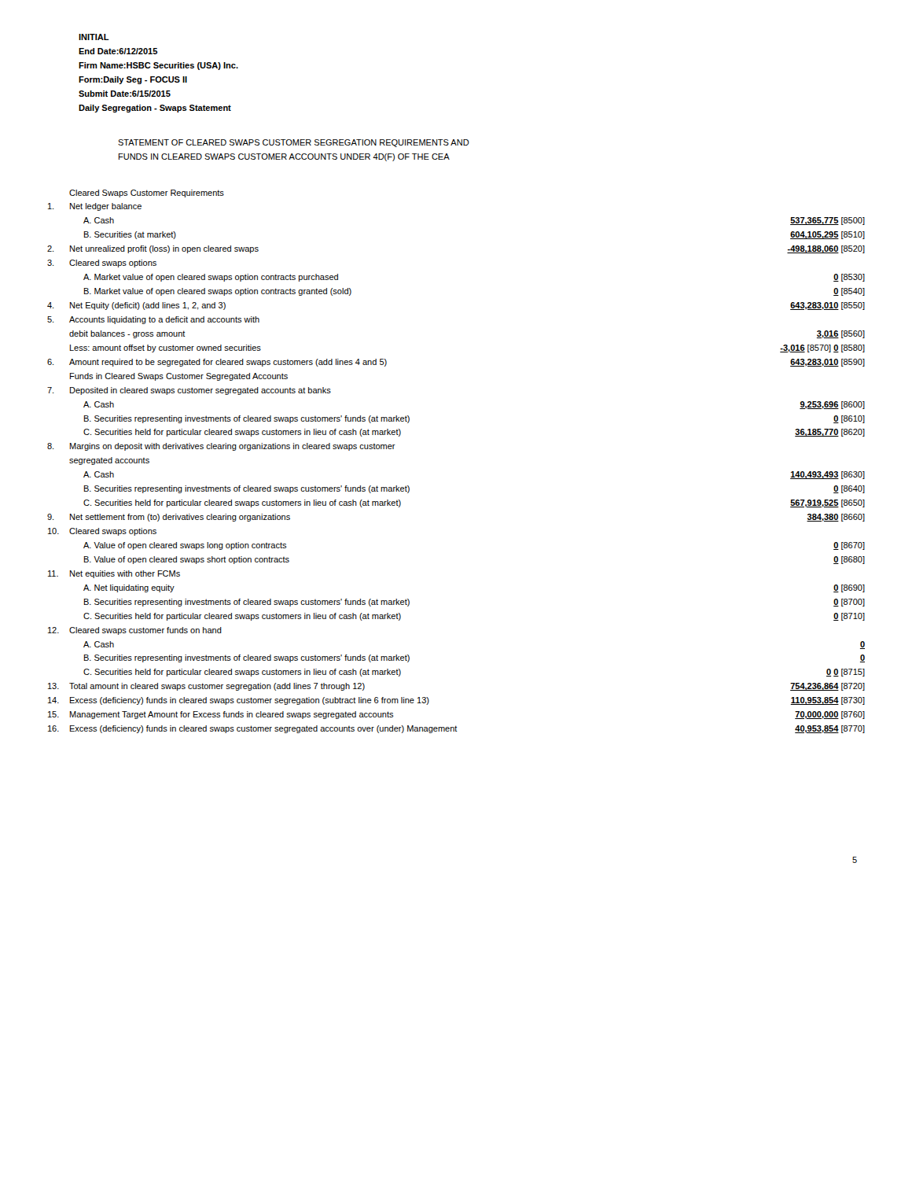INITIAL
End Date:6/12/2015
Firm Name:HSBC Securities (USA) Inc.
Form:Daily Seg - FOCUS II
Submit Date:6/15/2015
Daily Segregation - Swaps Statement
STATEMENT OF CLEARED SWAPS CUSTOMER SEGREGATION REQUIREMENTS AND
FUNDS IN CLEARED SWAPS CUSTOMER ACCOUNTS UNDER 4D(F) OF THE CEA
| | Cleared Swaps Customer Requirements | |
| 1. | Net ledger balance | |
| | A. Cash | 537,365,775 [8500] |
| | B. Securities (at market) | 604,105,295 [8510] |
| 2. | Net unrealized profit (loss) in open cleared swaps | -498,188,060 [8520] |
| 3. | Cleared swaps options | |
| | A. Market value of open cleared swaps option contracts purchased | 0 [8530] |
| | B. Market value of open cleared swaps option contracts granted (sold) | 0 [8540] |
| 4. | Net Equity (deficit) (add lines 1, 2, and 3) | 643,283,010 [8550] |
| 5. | Accounts liquidating to a deficit and accounts with | |
| | debit balances - gross amount | 3,016 [8560] |
| | Less: amount offset by customer owned securities | -3,016 [8570] 0 [8580] |
| 6. | Amount required to be segregated for cleared swaps customers (add lines 4 and 5) | 643,283,010 [8590] |
| | Funds in Cleared Swaps Customer Segregated Accounts | |
| 7. | Deposited in cleared swaps customer segregated accounts at banks | |
| | A. Cash | 9,253,696 [8600] |
| | B. Securities representing investments of cleared swaps customers' funds (at market) | 0 [8610] |
| | C. Securities held for particular cleared swaps customers in lieu of cash (at market) | 36,185,770 [8620] |
| 8. | Margins on deposit with derivatives clearing organizations in cleared swaps customer | |
| | segregated accounts | |
| | A. Cash | 140,493,493 [8630] |
| | B. Securities representing investments of cleared swaps customers' funds (at market) | 0 [8640] |
| | C. Securities held for particular cleared swaps customers in lieu of cash (at market) | 567,919,525 [8650] |
| 9. | Net settlement from (to) derivatives clearing organizations | 384,380 [8660] |
| 10. | Cleared swaps options | |
| | A. Value of open cleared swaps long option contracts | 0 [8670] |
| | B. Value of open cleared swaps short option contracts | 0 [8680] |
| 11. | Net equities with other FCMs | |
| | A. Net liquidating equity | 0 [8690] |
| | B. Securities representing investments of cleared swaps customers' funds (at market) | 0 [8700] |
| | C. Securities held for particular cleared swaps customers in lieu of cash (at market) | 0 [8710] |
| 12. | Cleared swaps customer funds on hand | |
| | A. Cash | 0 |
| | B. Securities representing investments of cleared swaps customers' funds (at market) | 0 |
| | C. Securities held for particular cleared swaps customers in lieu of cash (at market) | 0 0 [8715] |
| 13. | Total amount in cleared swaps customer segregation (add lines 7 through 12) | 754,236,864 [8720] |
| 14. | Excess (deficiency) funds in cleared swaps customer segregation (subtract line 6 from line 13) | 110,953,854 [8730] |
| 15. | Management Target Amount for Excess funds in cleared swaps segregated accounts | 70,000,000 [8760] |
| 16. | Excess (deficiency) funds in cleared swaps customer segregated accounts over (under) Management | 40,953,854 [8770] |
5